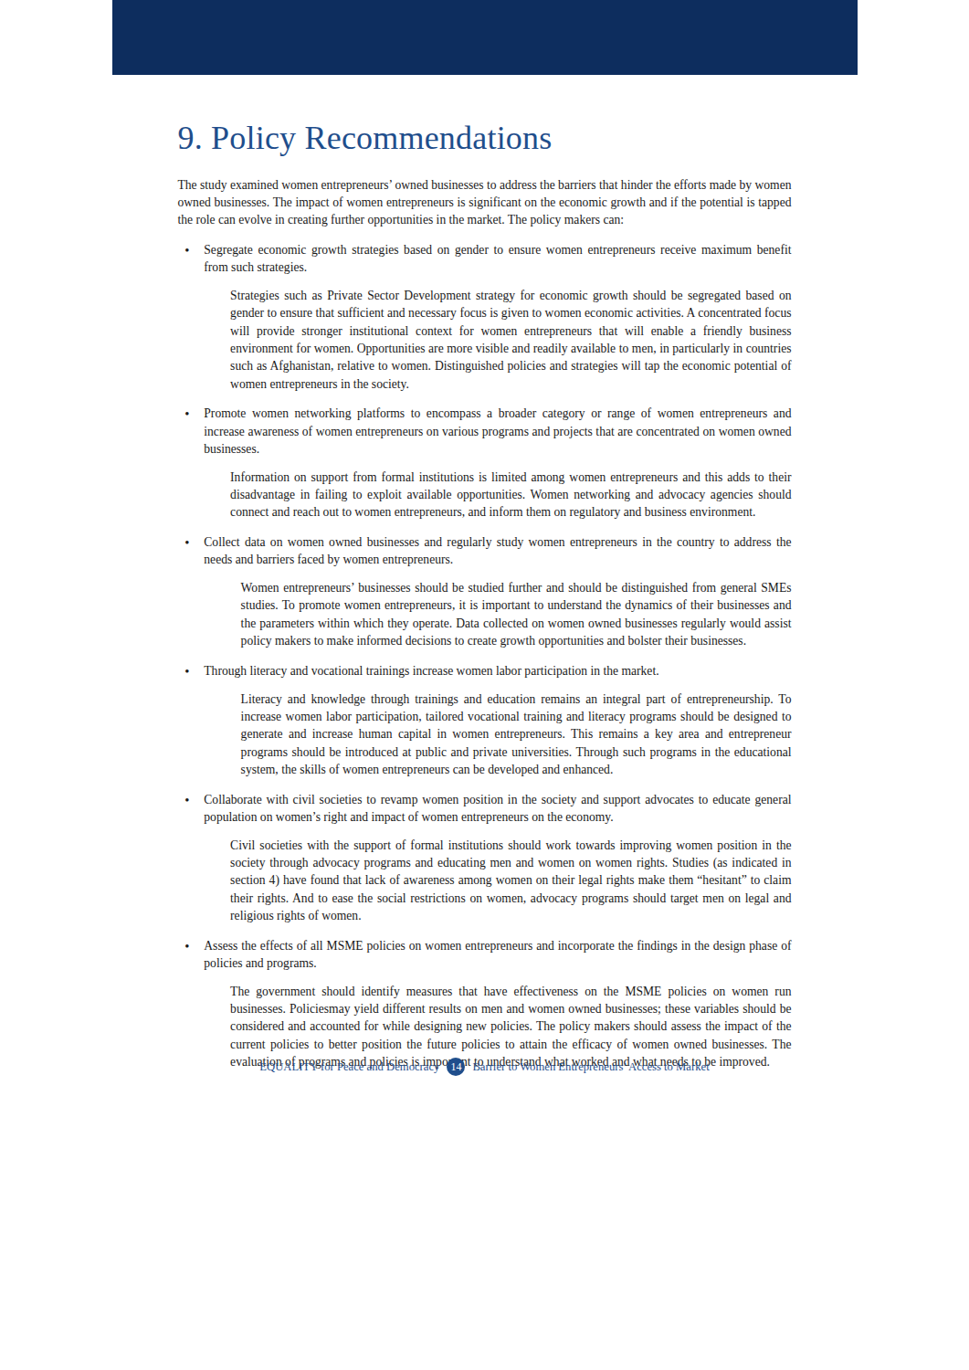9. Policy Recommendations
The study examined women entrepreneurs’ owned businesses to address the barriers that hinder the efforts made by women owned businesses. The impact of women entrepreneurs is significant on the economic growth and if the potential is tapped the role can evolve in creating further opportunities in the market. The policy makers can:
Segregate economic growth strategies based on gender to ensure women entrepreneurs receive maximum benefit from such strategies.
Strategies such as Private Sector Development strategy for economic growth should be segregated based on gender to ensure that sufficient and necessary focus is given to women economic activities. A concentrated focus will provide stronger institutional context for women entrepreneurs that will enable a friendly business environment for women. Opportunities are more visible and readily available to men, in particularly in countries such as Afghanistan, relative to women. Distinguished policies and strategies will tap the economic potential of women entrepreneurs in the society.
Promote women networking platforms to encompass a broader category or range of women entrepreneurs and increase awareness of women entrepreneurs on various programs and projects that are concentrated on women owned businesses.
Information on support from formal institutions is limited among women entrepreneurs and this adds to their disadvantage in failing to exploit available opportunities. Women networking and advocacy agencies should connect and reach out to women entrepreneurs, and inform them on regulatory and business environment.
Collect data on women owned businesses and regularly study women entrepreneurs in the country to address the needs and barriers faced by women entrepreneurs.
Women entrepreneurs’ businesses should be studied further and should be distinguished from general SMEs studies. To promote women entrepreneurs, it is important to understand the dynamics of their businesses and the parameters within which they operate. Data collected on women owned businesses regularly would assist policy makers to make informed decisions to create growth opportunities and bolster their businesses.
Through literacy and vocational trainings increase women labor participation in the market.
Literacy and knowledge through trainings and education remains an integral part of entrepreneurship. To increase women labor participation, tailored vocational training and literacy programs should be designed to generate and increase human capital in women entrepreneurs. This remains a key area and entrepreneur programs should be introduced at public and private universities. Through such programs in the educational system, the skills of women entrepreneurs can be developed and enhanced.
Collaborate with civil societies to revamp women position in the society and support advocates to educate general population on women’s right and impact of women entrepreneurs on the economy.
Civil societies with the support of formal institutions should work towards improving women position in the society through advocacy programs and educating men and women on women rights. Studies (as indicated in section 4) have found that lack of awareness among women on their legal rights make them “hesitant” to claim their rights. And to ease the social restrictions on women, advocacy programs should target men on legal and religious rights of women.
Assess the effects of all MSME policies on women entrepreneurs and incorporate the findings in the design phase of policies and programs.
The government should identify measures that have effectiveness on the MSME policies on women run businesses. Policiesmay yield different results on men and women owned businesses; these variables should be considered and accounted for while designing new policies. The policy makers should assess the impact of the current policies to better position the future policies to attain the efficacy of women owned businesses. The evaluation of programs and policies is important to understand what worked and what needs to be improved.
EQUALITY for Peace and Democracy 14 Barrier to Women Entrepreneurs’ Access to Market